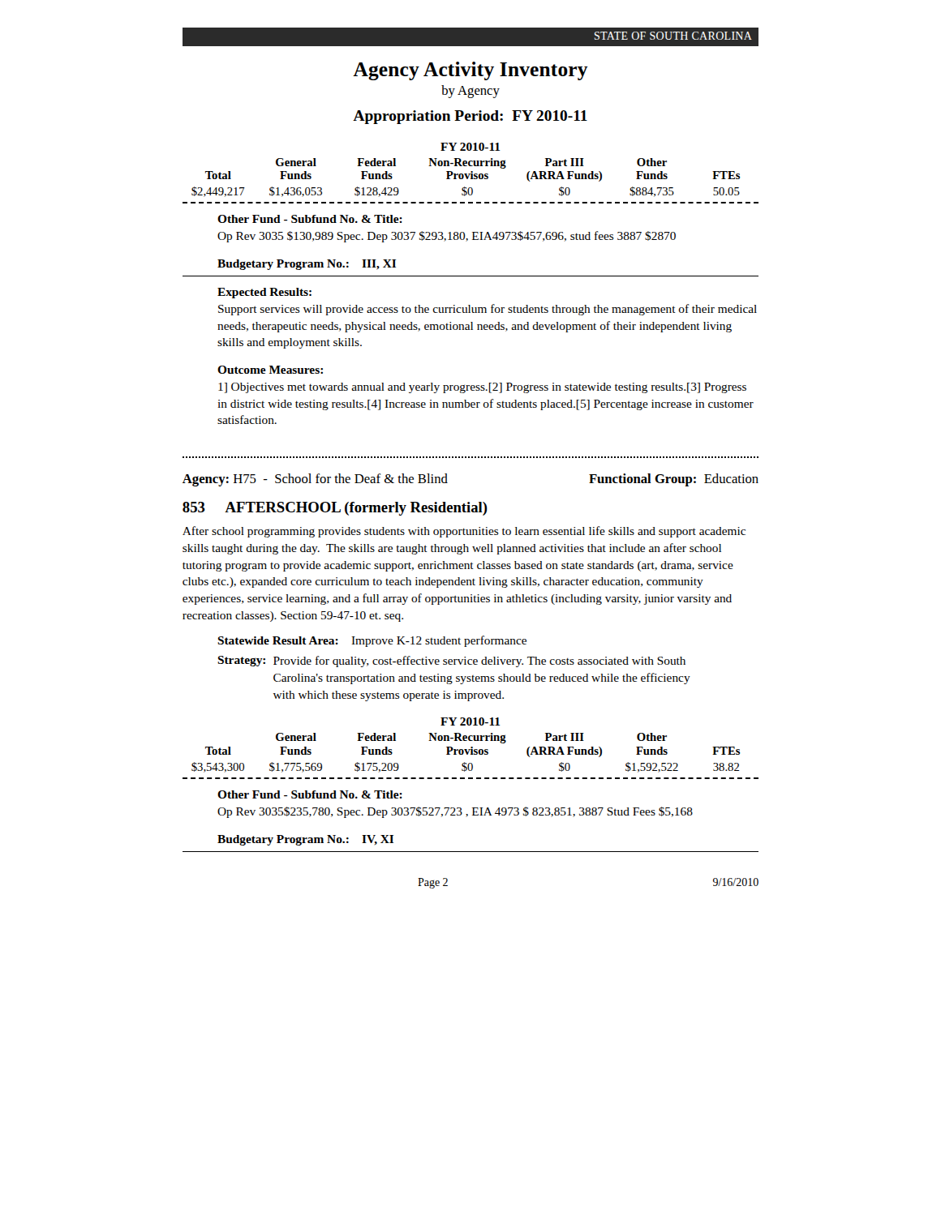STATE OF SOUTH CAROLINA
Agency Activity Inventory
by Agency
Appropriation Period: FY 2010-11
FY 2010-11
| Total | General Funds | Federal Funds | Non-Recurring Provisos | Part III (ARRA Funds) | Other Funds | FTEs |
| --- | --- | --- | --- | --- | --- | --- |
| $2,449,217 | $1,436,053 | $128,429 | $0 | $0 | $884,735 | 50.05 |
Other Fund - Subfund No. & Title:
Op Rev 3035 $130,989 Spec. Dep 3037 $293,180, EIA4973$457,696, stud fees 3887 $2870
Budgetary Program No.: III, XI
Expected Results:
Support services will provide access to the curriculum for students through the management of their medical needs, therapeutic needs, physical needs, emotional needs, and development of their independent living skills and employment skills.
Outcome Measures:
1] Objectives met towards annual and yearly progress.[2] Progress in statewide testing results.[3] Progress in district wide testing results.[4] Increase in number of students placed.[5] Percentage increase in customer satisfaction.
Agency: H75 - School for the Deaf & the Blind
Functional Group: Education
853 AFTERSCHOOL (formerly Residential)
After school programming provides students with opportunities to learn essential life skills and support academic skills taught during the day. The skills are taught through well planned activities that include an after school tutoring program to provide academic support, enrichment classes based on state standards (art, drama, service clubs etc.), expanded core curriculum to teach independent living skills, character education, community experiences, service learning, and a full array of opportunities in athletics (including varsity, junior varsity and recreation classes). Section 59-47-10 et. seq.
Statewide Result Area: Improve K-12 student performance
Strategy:
Provide for quality, cost-effective service delivery. The costs associated with South Carolina's transportation and testing systems should be reduced while the efficiency with which these systems operate is improved.
FY 2010-11
| Total | General Funds | Federal Funds | Non-Recurring Provisos | Part III (ARRA Funds) | Other Funds | FTEs |
| --- | --- | --- | --- | --- | --- | --- |
| $3,543,300 | $1,775,569 | $175,209 | $0 | $0 | $1,592,522 | 38.82 |
Other Fund - Subfund No. & Title:
Op Rev 3035$235,780, Spec. Dep 3037$527,723 , EIA 4973 $ 823,851, 3887 Stud Fees $5,168
Budgetary Program No.: IV, XI
Page 2
9/16/2010